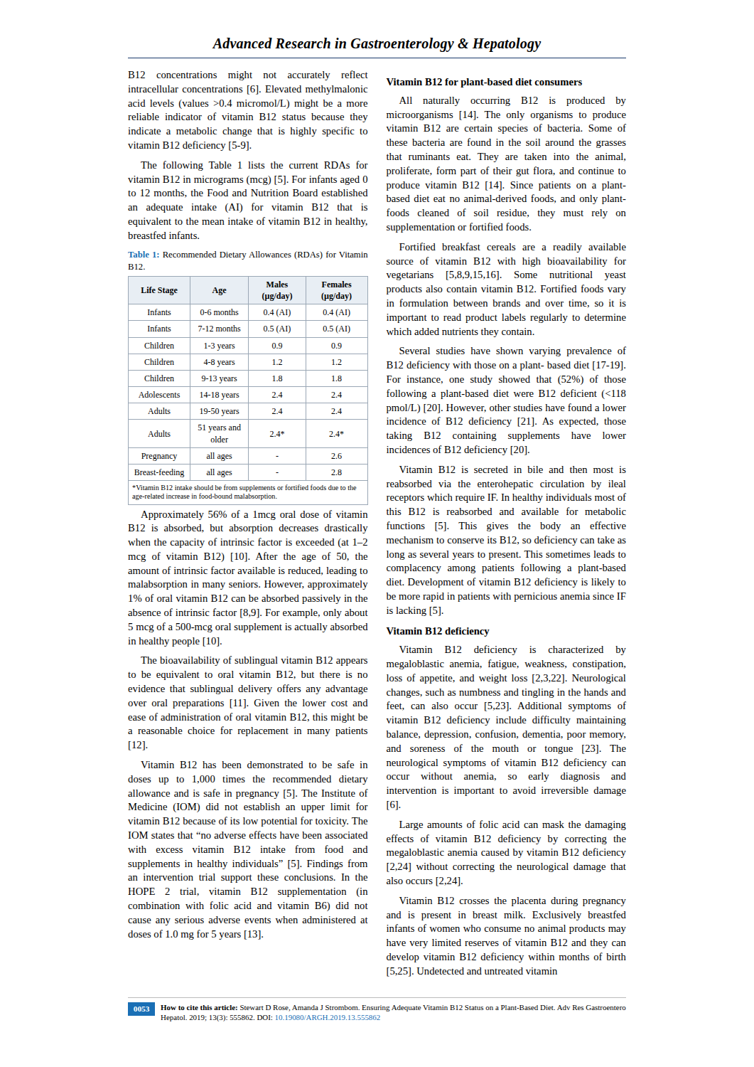Advanced Research in Gastroenterology & Hepatology
B12 concentrations might not accurately reflect intracellular concentrations [6]. Elevated methylmalonic acid levels (values >0.4 micromol/L) might be a more reliable indicator of vitamin B12 status because they indicate a metabolic change that is highly specific to vitamin B12 deficiency [5-9].
The following Table 1 lists the current RDAs for vitamin B12 in micrograms (mcg) [5]. For infants aged 0 to 12 months, the Food and Nutrition Board established an adequate intake (AI) for vitamin B12 that is equivalent to the mean intake of vitamin B12 in healthy, breastfed infants.
Table 1: Recommended Dietary Allowances (RDAs) for Vitamin B12.
| Life Stage | Age | Males (µg/day) | Females (µg/day) |
| --- | --- | --- | --- |
| Infants | 0-6 months | 0.4 (AI) | 0.4 (AI) |
| Infants | 7-12 months | 0.5 (AI) | 0.5 (AI) |
| Children | 1-3 years | 0.9 | 0.9 |
| Children | 4-8 years | 1.2 | 1.2 |
| Children | 9-13 years | 1.8 | 1.8 |
| Adolescents | 14-18 years | 2.4 | 2.4 |
| Adults | 19-50 years | 2.4 | 2.4 |
| Adults | 51 years and older | 2.4* | 2.4* |
| Pregnancy | all ages | - | 2.6 |
| Breast-feeding | all ages | - | 2.8 |
| *Vitamin B12 intake should be from supplements or fortified foods due to the age-related increase in food-bound malabsorption. |
Approximately 56% of a 1mcg oral dose of vitamin B12 is absorbed, but absorption decreases drastically when the capacity of intrinsic factor is exceeded (at 1–2 mcg of vitamin B12) [10]. After the age of 50, the amount of intrinsic factor available is reduced, leading to malabsorption in many seniors. However, approximately 1% of oral vitamin B12 can be absorbed passively in the absence of intrinsic factor [8,9]. For example, only about 5 mcg of a 500-mcg oral supplement is actually absorbed in healthy people [10].
The bioavailability of sublingual vitamin B12 appears to be equivalent to oral vitamin B12, but there is no evidence that sublingual delivery offers any advantage over oral preparations [11]. Given the lower cost and ease of administration of oral vitamin B12, this might be a reasonable choice for replacement in many patients [12].
Vitamin B12 has been demonstrated to be safe in doses up to 1,000 times the recommended dietary allowance and is safe in pregnancy [5]. The Institute of Medicine (IOM) did not establish an upper limit for vitamin B12 because of its low potential for toxicity. The IOM states that “no adverse effects have been associated with excess vitamin B12 intake from food and supplements in healthy individuals” [5]. Findings from an intervention trial support these conclusions. In the HOPE 2 trial, vitamin B12 supplementation (in combination with folic acid and vitamin B6) did not cause any serious adverse events when administered at doses of 1.0 mg for 5 years [13].
Vitamin B12 for plant-based diet consumers
All naturally occurring B12 is produced by microorganisms [14]. The only organisms to produce vitamin B12 are certain species of bacteria. Some of these bacteria are found in the soil around the grasses that ruminants eat. They are taken into the animal, proliferate, form part of their gut flora, and continue to produce vitamin B12 [14]. Since patients on a plant-based diet eat no animal-derived foods, and only plant-foods cleaned of soil residue, they must rely on supplementation or fortified foods.
Fortified breakfast cereals are a readily available source of vitamin B12 with high bioavailability for vegetarians [5,8,9,15,16]. Some nutritional yeast products also contain vitamin B12. Fortified foods vary in formulation between brands and over time, so it is important to read product labels regularly to determine which added nutrients they contain.
Several studies have shown varying prevalence of B12 deficiency with those on a plant- based diet [17-19]. For instance, one study showed that (52%) of those following a plant-based diet were B12 deficient (<118 pmol/L) [20]. However, other studies have found a lower incidence of B12 deficiency [21]. As expected, those taking B12 containing supplements have lower incidences of B12 deficiency [20].
Vitamin B12 is secreted in bile and then most is reabsorbed via the enterohepatic circulation by ileal receptors which require IF. In healthy individuals most of this B12 is reabsorbed and available for metabolic functions [5]. This gives the body an effective mechanism to conserve its B12, so deficiency can take as long as several years to present. This sometimes leads to complacency among patients following a plant-based diet. Development of vitamin B12 deficiency is likely to be more rapid in patients with pernicious anemia since IF is lacking [5].
Vitamin B12 deficiency
Vitamin B12 deficiency is characterized by megaloblastic anemia, fatigue, weakness, constipation, loss of appetite, and weight loss [2,3,22]. Neurological changes, such as numbness and tingling in the hands and feet, can also occur [5,23]. Additional symptoms of vitamin B12 deficiency include difficulty maintaining balance, depression, confusion, dementia, poor memory, and soreness of the mouth or tongue [23]. The neurological symptoms of vitamin B12 deficiency can occur without anemia, so early diagnosis and intervention is important to avoid irreversible damage [6].
Large amounts of folic acid can mask the damaging effects of vitamin B12 deficiency by correcting the megaloblastic anemia caused by vitamin B12 deficiency [2,24] without correcting the neurological damage that also occurs [2,24].
Vitamin B12 crosses the placenta during pregnancy and is present in breast milk. Exclusively breastfed infants of women who consume no animal products may have very limited reserves of vitamin B12 and they can develop vitamin B12 deficiency within months of birth [5,25]. Undetected and untreated vitamin
0053
How to cite this article: Stewart D Rose, Amanda J Strombom. Ensuring Adequate Vitamin B12 Status on a Plant-Based Diet. Adv Res Gastroentero Hepatol. 2019; 13(3): 555862. DOI: 10.19080/ARGH.2019.13.555862